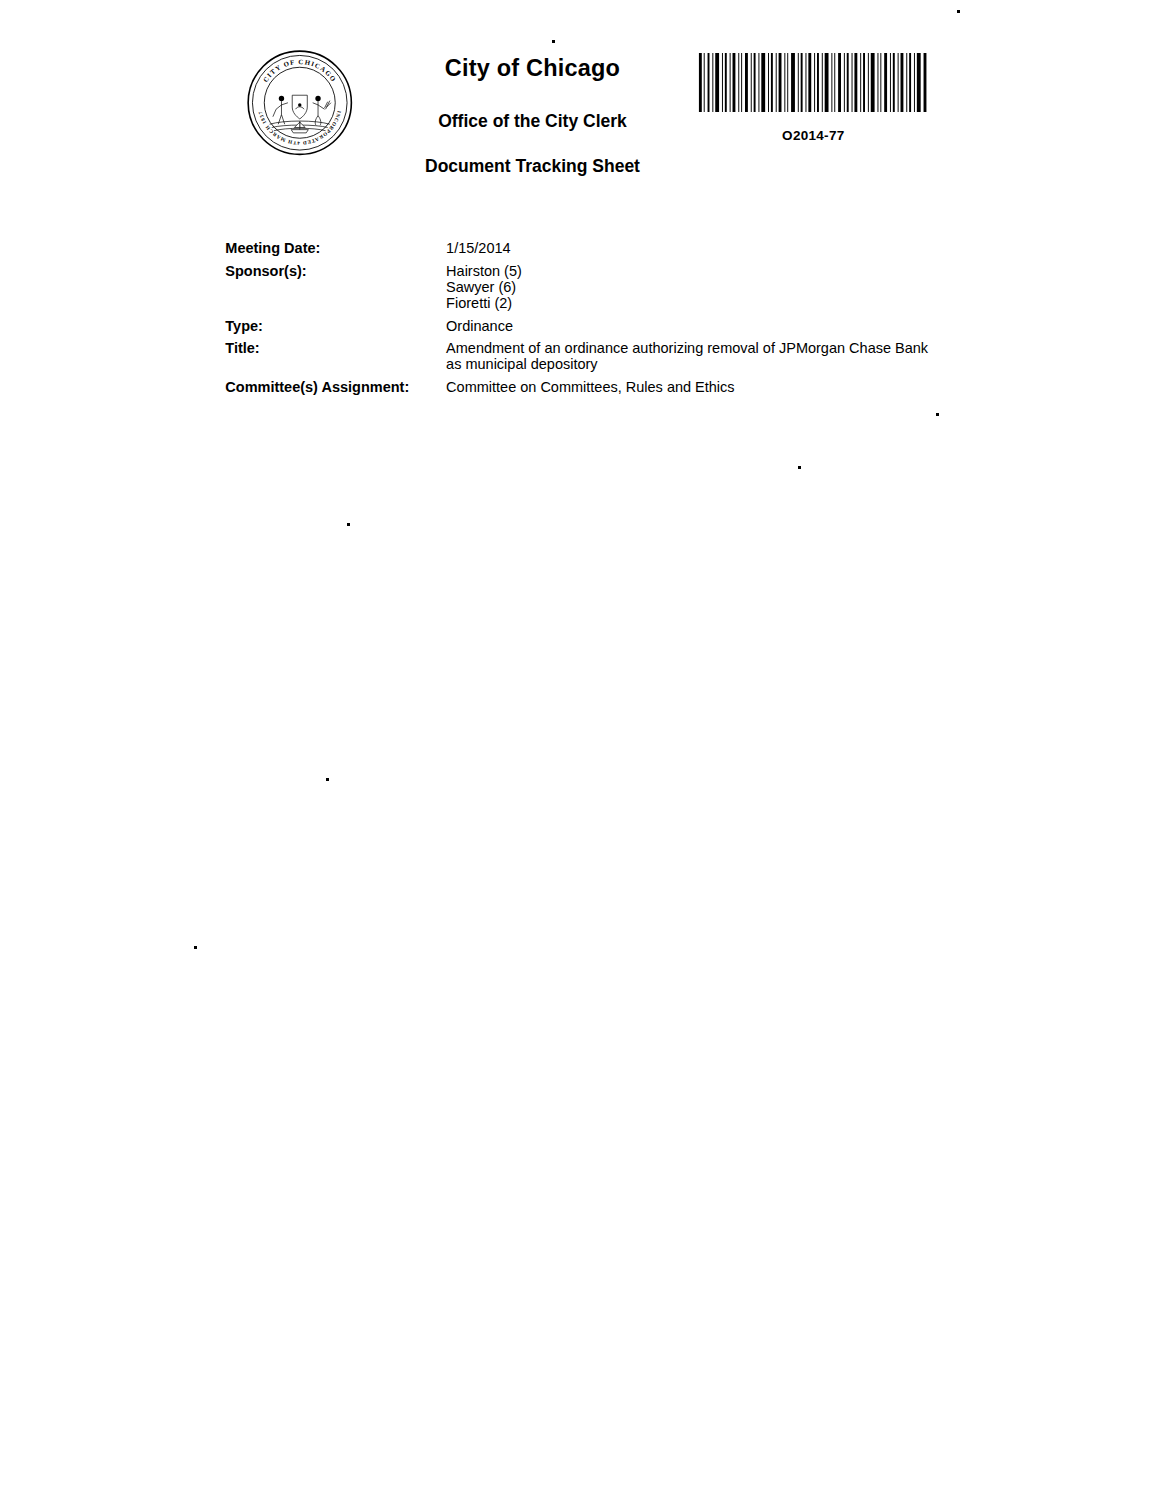CITY OF CHICAGO INCORPORATED 4TH MARCH 1837
City of Chicago
Office of the City Clerk
Document Tracking Sheet
O2014-77
Meeting Date:
1/15/2014
Sponsor(s):
Hairston (5) Sawyer (6) Fioretti (2)
Type:
Ordinance
Title:
Amendment of an ordinance authorizing removal of JPMorgan Chase Bank as municipal depository
Committee(s) Assignment:
Committee on Committees, Rules and Ethics